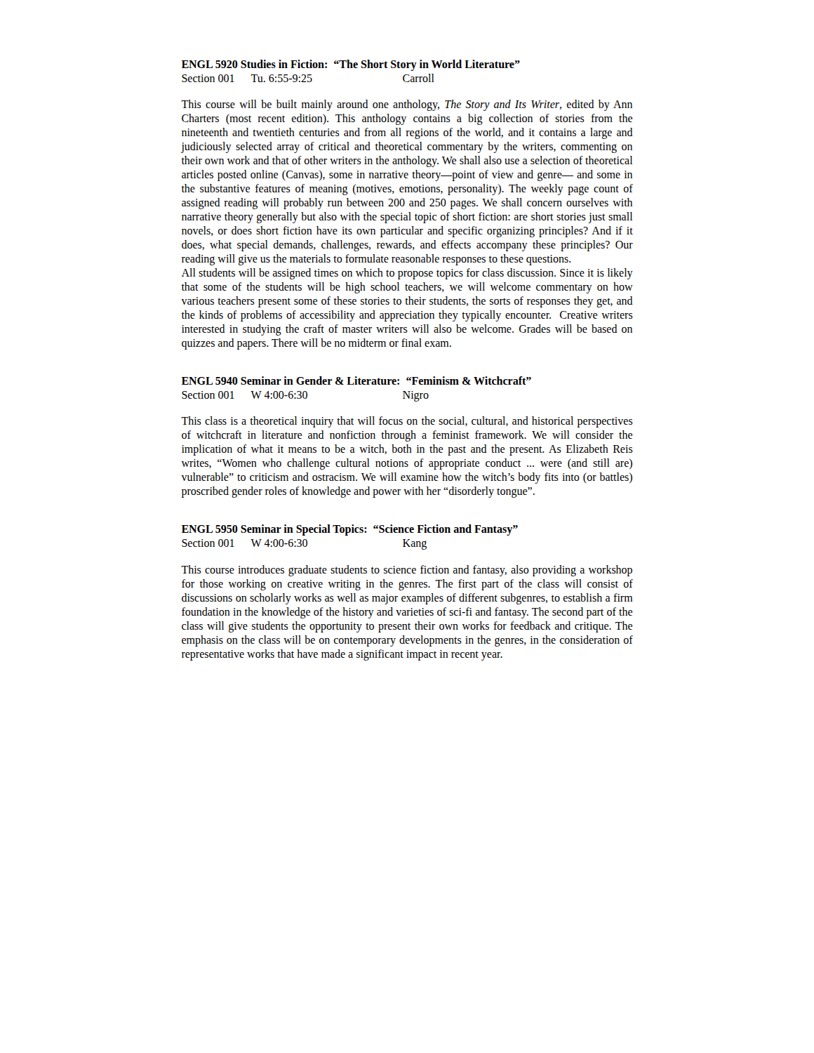ENGL 5920 Studies in Fiction: “The Short Story in World Literature”
Section 001 Tu. 6:55-9:25 Carroll
This course will be built mainly around one anthology, The Story and Its Writer, edited by Ann Charters (most recent edition). This anthology contains a big collection of stories from the nineteenth and twentieth centuries and from all regions of the world, and it contains a large and judiciously selected array of critical and theoretical commentary by the writers, commenting on their own work and that of other writers in the anthology. We shall also use a selection of theoretical articles posted online (Canvas), some in narrative theory—point of view and genre— and some in the substantive features of meaning (motives, emotions, personality). The weekly page count of assigned reading will probably run between 200 and 250 pages. We shall concern ourselves with narrative theory generally but also with the special topic of short fiction: are short stories just small novels, or does short fiction have its own particular and specific organizing principles? And if it does, what special demands, challenges, rewards, and effects accompany these principles? Our reading will give us the materials to formulate reasonable responses to these questions.
All students will be assigned times on which to propose topics for class discussion. Since it is likely that some of the students will be high school teachers, we will welcome commentary on how various teachers present some of these stories to their students, the sorts of responses they get, and the kinds of problems of accessibility and appreciation they typically encounter. Creative writers interested in studying the craft of master writers will also be welcome. Grades will be based on quizzes and papers. There will be no midterm or final exam.
ENGL 5940 Seminar in Gender & Literature: “Feminism & Witchcraft”
Section 001 W 4:00-6:30 Nigro
This class is a theoretical inquiry that will focus on the social, cultural, and historical perspectives of witchcraft in literature and nonfiction through a feminist framework. We will consider the implication of what it means to be a witch, both in the past and the present. As Elizabeth Reis writes, “Women who challenge cultural notions of appropriate conduct ... were (and still are) vulnerable” to criticism and ostracism. We will examine how the witch’s body fits into (or battles) proscribed gender roles of knowledge and power with her “disorderly tongue”.
ENGL 5950 Seminar in Special Topics: “Science Fiction and Fantasy”
Section 001 W 4:00-6:30 Kang
This course introduces graduate students to science fiction and fantasy, also providing a workshop for those working on creative writing in the genres. The first part of the class will consist of discussions on scholarly works as well as major examples of different subgenres, to establish a firm foundation in the knowledge of the history and varieties of sci-fi and fantasy. The second part of the class will give students the opportunity to present their own works for feedback and critique. The emphasis on the class will be on contemporary developments in the genres, in the consideration of representative works that have made a significant impact in recent year.